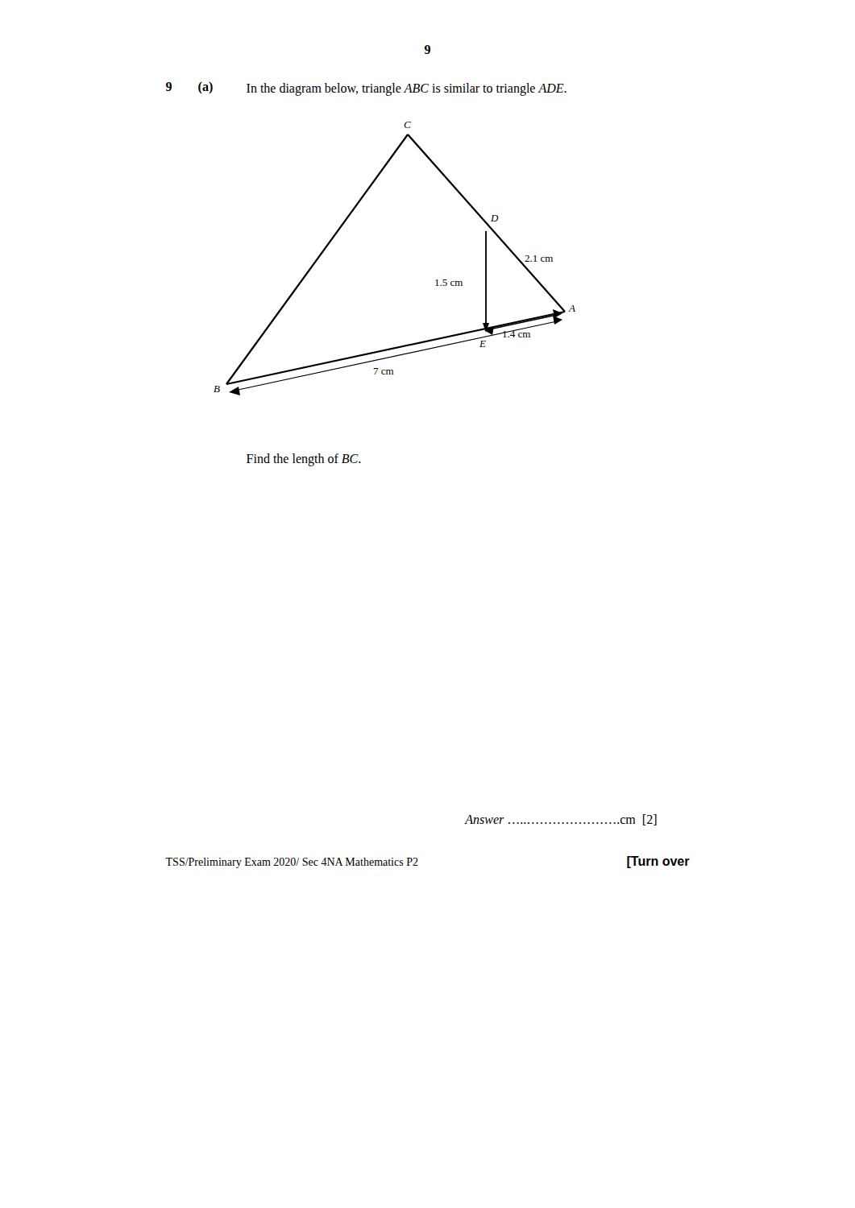9
9
(a)
In the diagram below, triangle ABC is similar to triangle ADE.
C D A E B 1.5 cm 2.1 cm 1.4 cm 7 cm
Find the length of BC.
Answer …..………………….cm [2]
TSS/Preliminary Exam 2020/ Sec 4NA Mathematics P2
[Turn over